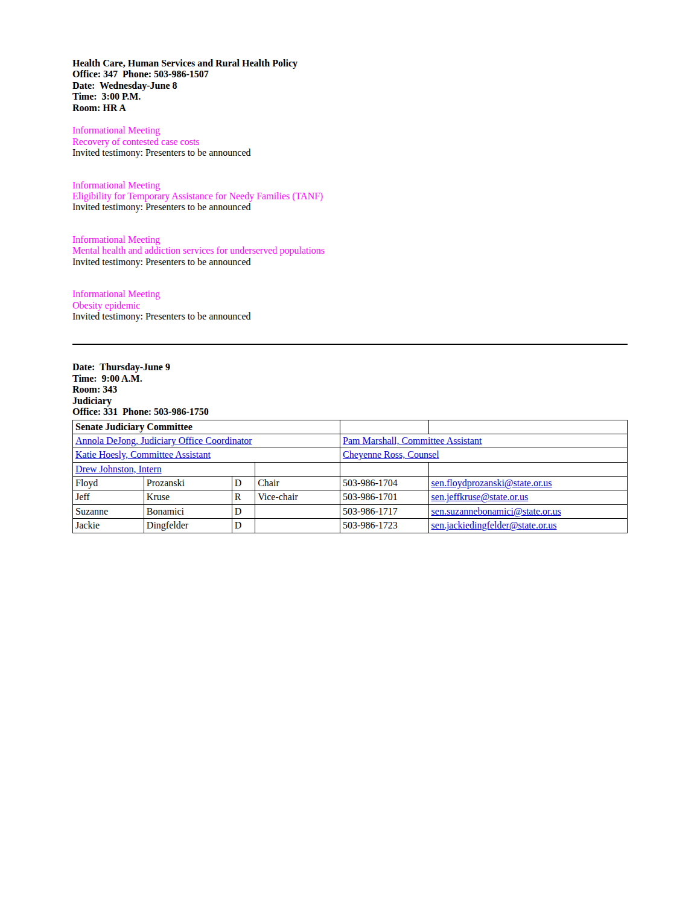Health Care, Human Services and Rural Health Policy
Office: 347 Phone: 503-986-1507
Date: Wednesday-June 8
Time: 3:00 P.M.
Room: HR A
Informational Meeting
Recovery of contested case costs
Invited testimony: Presenters to be announced
Informational Meeting
Eligibility for Temporary Assistance for Needy Families (TANF)
Invited testimony: Presenters to be announced
Informational Meeting
Mental health and addiction services for underserved populations
Invited testimony: Presenters to be announced
Informational Meeting
Obesity epidemic
Invited testimony: Presenters to be announced
Date: Thursday-June 9
Time: 9:00 A.M.
Room: 343
Judiciary
Office: 331 Phone: 503-986-1750
| Senate Judiciary Committee | | |
| Annola DeJong, Judiciary Office Coordinator | Pam Marshall, Committee Assistant |
| Katie Hoesly, Committee Assistant | Cheyenne Ross, Counsel |
| Drew Johnston, Intern | | | |
| Floyd | Prozanski | D | Chair | 503-986-1704 | sen.floydprozanski@state.or.us |
| Jeff | Kruse | R | Vice-chair | 503-986-1701 | sen.jeffkruse@state.or.us |
| Suzanne | Bonamici | D | | 503-986-1717 | sen.suzannebonamici@state.or.us |
| Jackie | Dingfelder | D | | 503-986-1723 | sen.jackiedingfelder@state.or.us |